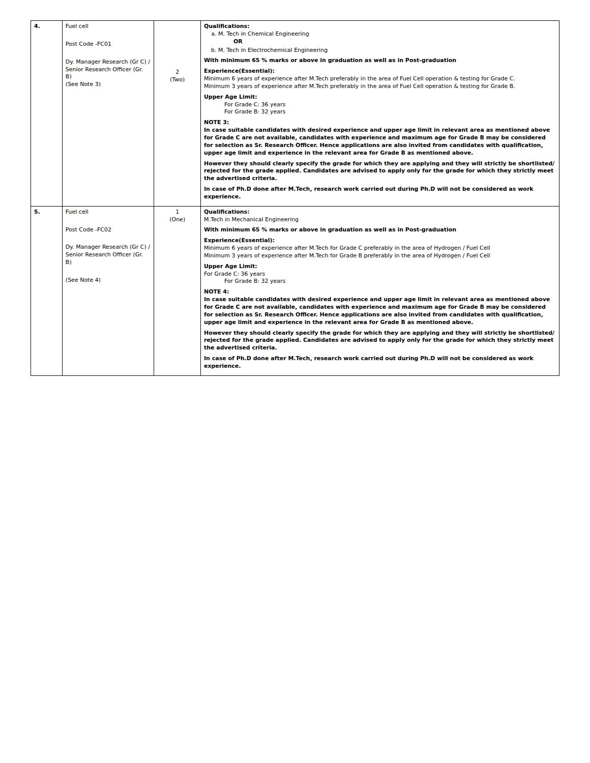| 4. | Fuel cell Post Code -FC01 Dy. Manager Research (Gr C) / Senior Research Officer (Gr. B) (See Note 3) | 2 (Two) | Qualifications: M. Tech in Chemical Engineering OR M. Tech in Electrochemical Engineering With minimum 65 % marks or above in graduation as well as in Post-graduation Experience(Essential): Minimum 6 years of experience after M.Tech preferably in the area of Fuel Cell operation & testing for Grade C. Minimum 3 years of experience after M.Tech preferably in the area of Fuel Cell operation & testing for Grade B. Upper Age Limit: For Grade C: 36 years For Grade B: 32 years NOTE 3: In case suitable candidates with desired experience and upper age limit in relevant area as mentioned above for Grade C are not available, candidates with experience and maximum age for Grade B may be considered for selection as Sr. Research Officer. Hence applications are also invited from candidates with qualification, upper age limit and experience in the relevant area for Grade B as mentioned above. However they should clearly specify the grade for which they are applying and they will strictly be shortlisted/ rejected for the grade applied. Candidates are advised to apply only for the grade for which they strictly meet the advertised criteria. In case of Ph.D done after M.Tech, research work carried out during Ph.D will not be considered as work experience. |
| 5. | Fuel cell Post Code -FC02 Dy. Manager Research (Gr C) / Senior Research Officer (Gr. B) (See Note 4) | 1 (One) | Qualifications: M.Tech in Mechanical Engineering With minimum 65 % marks or above in graduation as well as in Post-graduation Experience(Essential): Minimum 6 years of experience after M.Tech for Grade C preferably in the area of Hydrogen / Fuel Cell Minimum 3 years of experience after M.Tech for Grade B preferably in the area of Hydrogen / Fuel Cell Upper Age Limit: For Grade C: 36 years For Grade B: 32 years NOTE 4: In case suitable candidates with desired experience and upper age limit in relevant area as mentioned above for Grade C are not available, candidates with experience and maximum age for Grade B may be considered for selection as Sr. Research Officer. Hence applications are also invited from candidates with qualification, upper age limit and experience in the relevant area for Grade B as mentioned above. However they should clearly specify the grade for which they are applying and they will strictly be shortlisted/ rejected for the grade applied. Candidates are advised to apply only for the grade for which they strictly meet the advertised criteria. In case of Ph.D done after M.Tech, research work carried out during Ph.D will not be considered as work experience. |